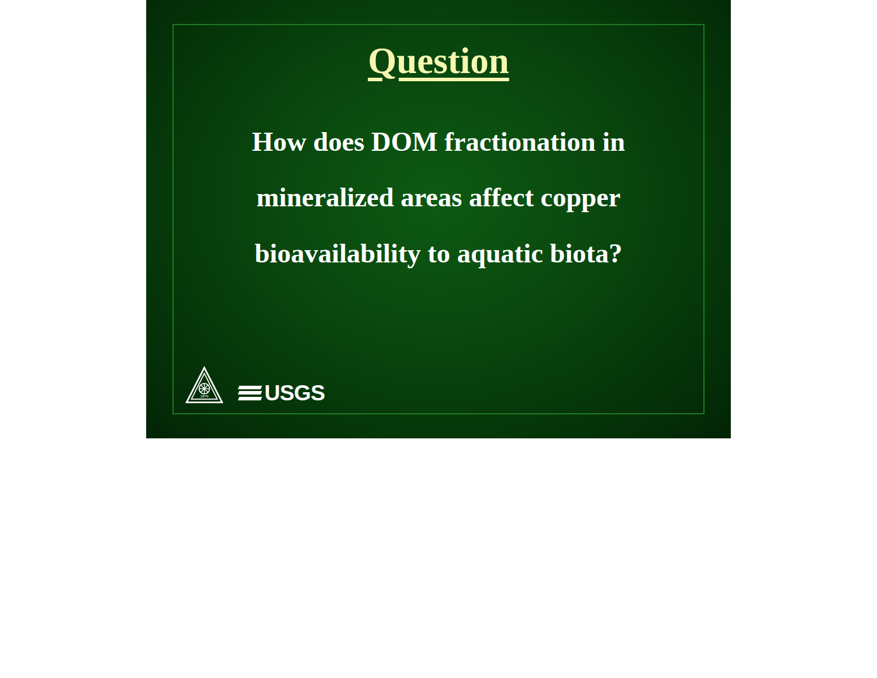Question
How does DOM fractionation in mineralized areas affect copper bioavailability to aquatic biota?
1874
USGS